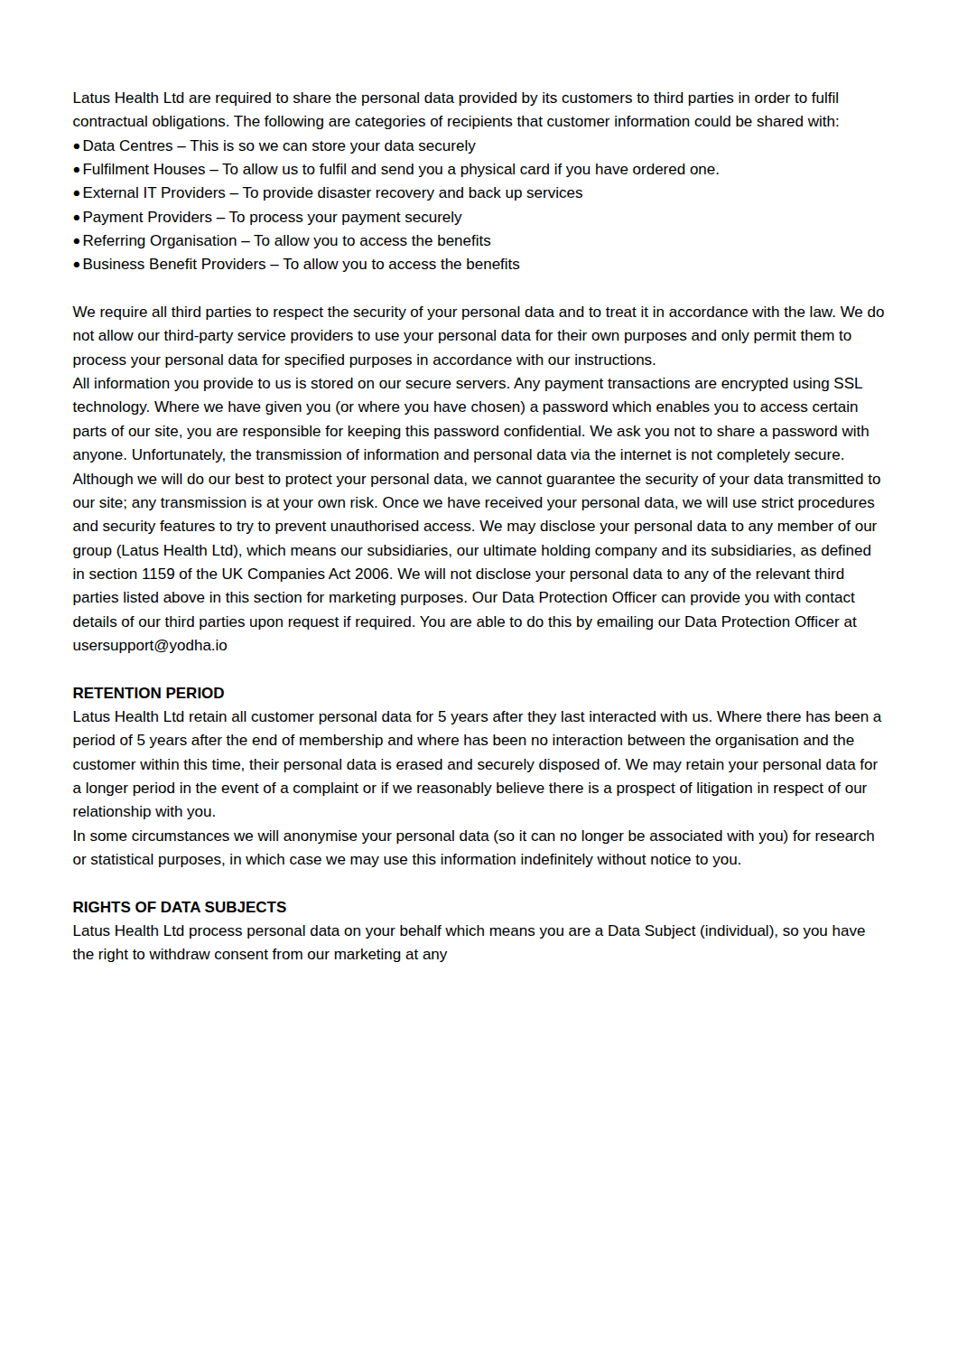Latus Health Ltd are required to share the personal data provided by its customers to third parties in order to fulfil contractual obligations. The following are categories of recipients that customer information could be shared with:
Data Centres – This is so we can store your data securely
Fulfilment Houses – To allow us to fulfil and send you a physical card if you have ordered one.
External IT Providers – To provide disaster recovery and back up services
Payment Providers – To process your payment securely
Referring Organisation – To allow you to access the benefits
Business Benefit Providers – To allow you to access the benefits
We require all third parties to respect the security of your personal data and to treat it in accordance with the law. We do not allow our third-party service providers to use your personal data for their own purposes and only permit them to process your personal data for specified purposes in accordance with our instructions.
All information you provide to us is stored on our secure servers. Any payment transactions are encrypted using SSL technology. Where we have given you (or where you have chosen) a password which enables you to access certain parts of our site, you are responsible for keeping this password confidential. We ask you not to share a password with anyone. Unfortunately, the transmission of information and personal data via the internet is not completely secure.
Although we will do our best to protect your personal data, we cannot guarantee the security of your data transmitted to our site; any transmission is at your own risk. Once we have received your personal data, we will use strict procedures and security features to try to prevent unauthorised access. We may disclose your personal data to any member of our group (Latus Health Ltd), which means our subsidiaries, our ultimate holding company and its subsidiaries, as defined in section 1159 of the UK Companies Act 2006. We will not disclose your personal data to any of the relevant third parties listed above in this section for marketing purposes. Our Data Protection Officer can provide you with contact details of our third parties upon request if required. You are able to do this by emailing our Data Protection Officer at usersupport@yodha.io
Retention Period
Latus Health Ltd retain all customer personal data for 5 years after they last interacted with us. Where there has been a period of 5 years after the end of membership and where has been no interaction between the organisation and the customer within this time, their personal data is erased and securely disposed of. We may retain your personal data for a longer period in the event of a complaint or if we reasonably believe there is a prospect of litigation in respect of our relationship with you.
In some circumstances we will anonymise your personal data (so it can no longer be associated with you) for research or statistical purposes, in which case we may use this information indefinitely without notice to you.
Rights of Data Subjects
Latus Health Ltd process personal data on your behalf which means you are a Data Subject (individual), so you have the right to withdraw consent from our marketing at any